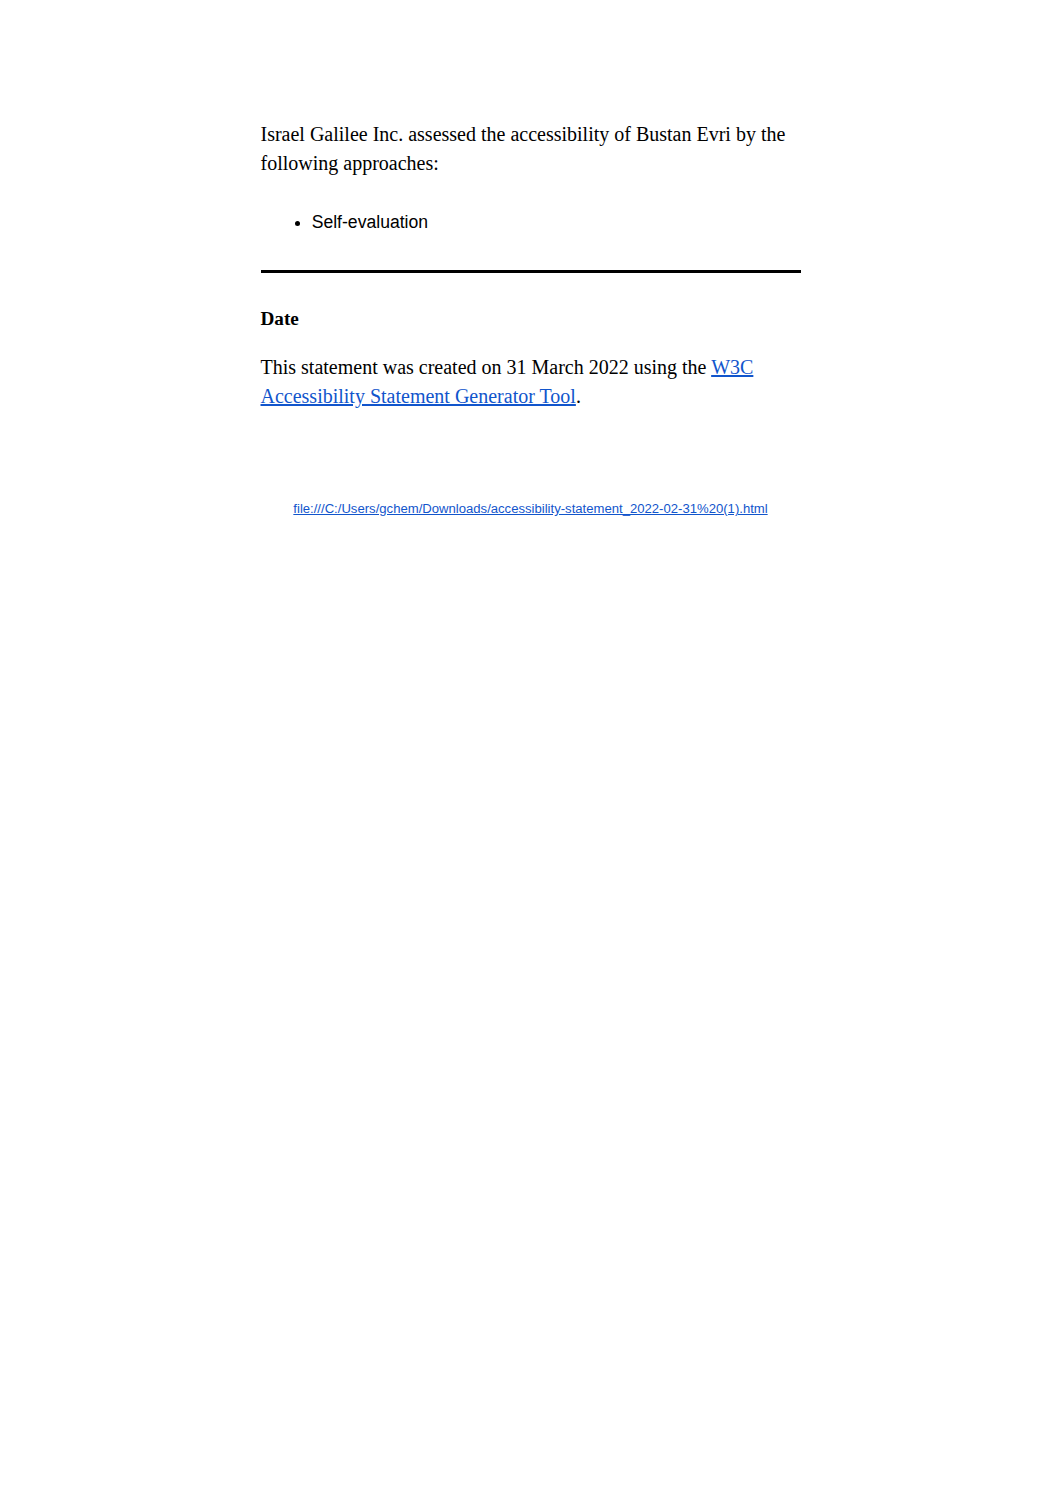Israel Galilee Inc. assessed the accessibility of Bustan Evri by the following approaches:
Self-evaluation
Date
This statement was created on 31 March 2022 using the W3C Accessibility Statement Generator Tool.
file:///C:/Users/gchem/Downloads/accessibility-statement_2022-02-31%20(1).html